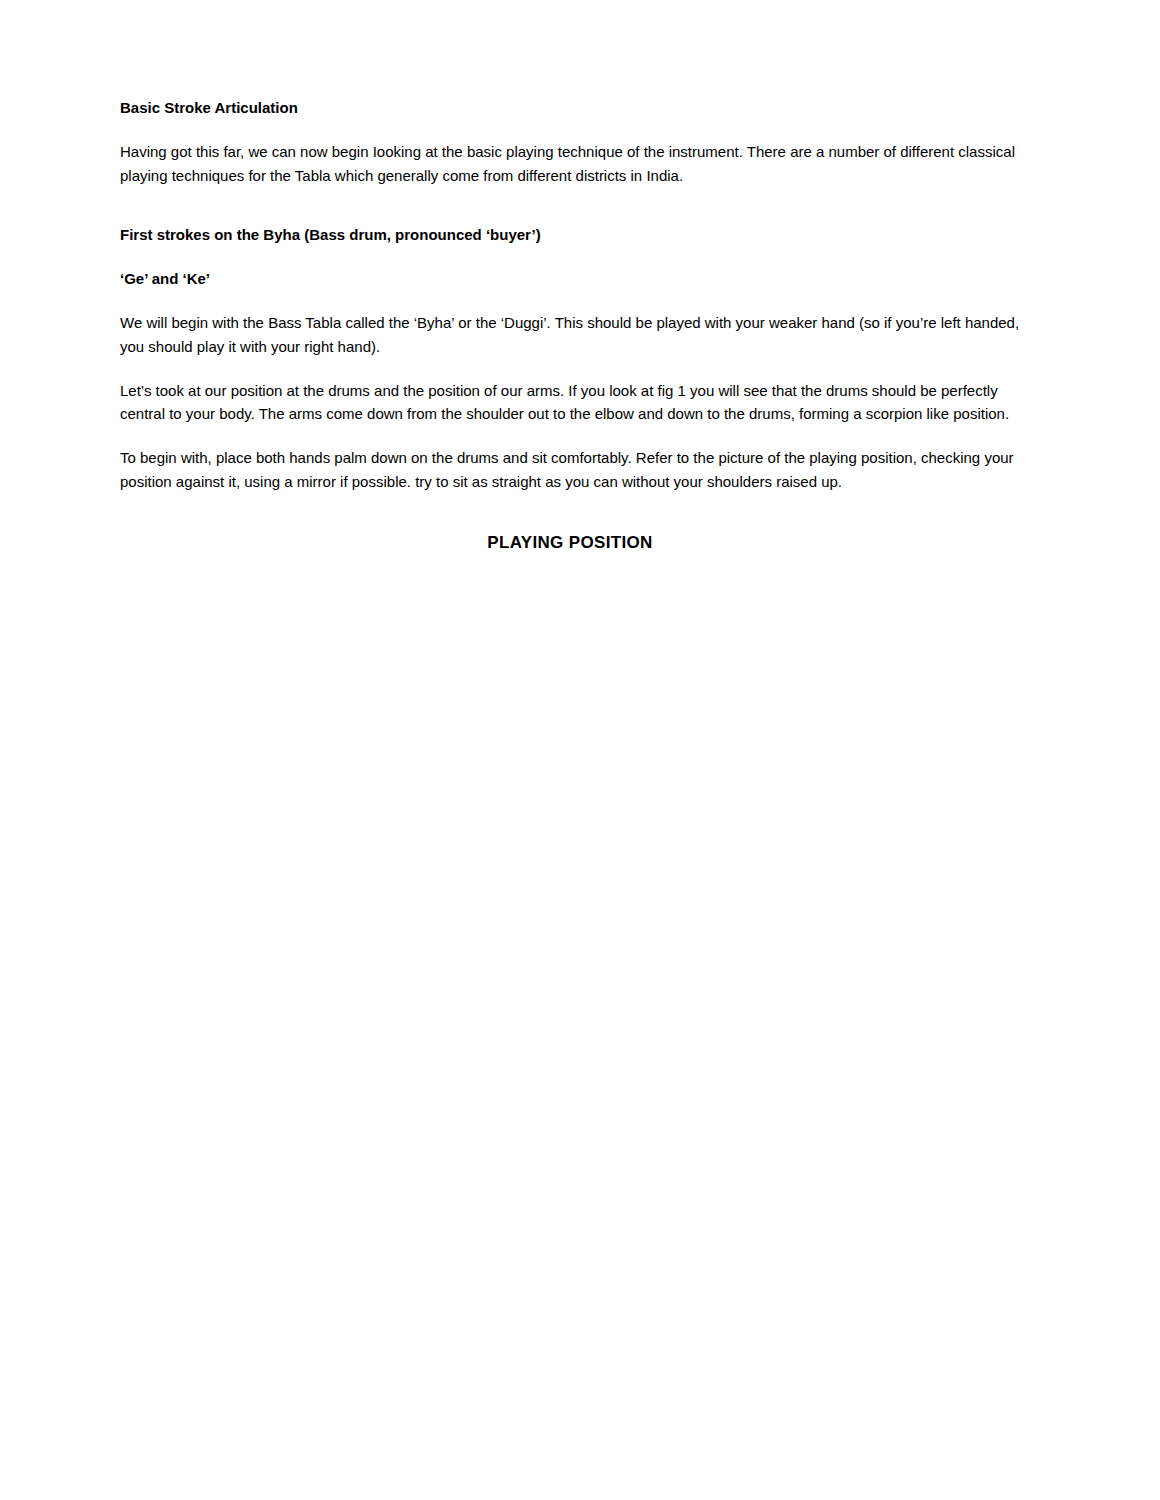Basic Stroke Articulation
Having got this far, we can now begin Iooking at the basic playing technique of the instrument. There are a number of different classical playing techniques for the Tabla which generally come from different districts in India.
First strokes on the Byha (Bass drum, pronounced ‘buyer’)
‘Ge’ and ‘Ke’
We will begin with the Bass Tabla called the ‘Byha’ or the ‘Duggi’. This should be played with your weaker hand (so if you’re left handed, you should play it with your right hand).
Let’s took at our position at the drums and the position of our arms. If you look at fig 1 you will see that the drums should be perfectly central to your body. The arms come down from the shoulder out to the elbow and down to the drums, forming a scorpion like position.
To begin with, place both hands palm down on the drums and sit comfortably. Refer to the picture of the playing position, checking your position against it, using a mirror if possible. try to sit as straight as you can without your shoulders raised up.
PLAYING POSITION